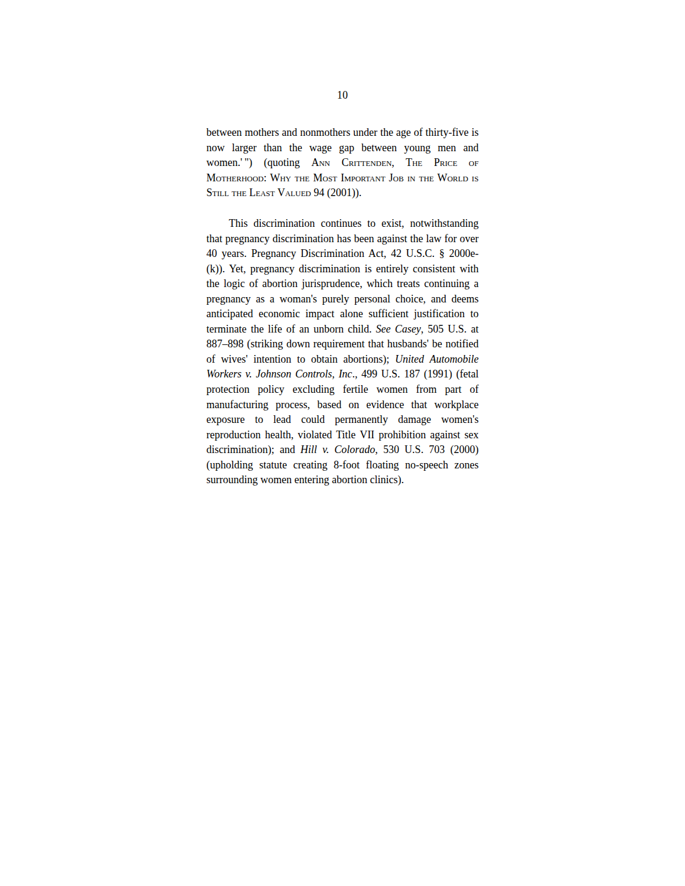10
between mothers and nonmothers under the age of thirty-five is now larger than the wage gap between young men and women.' ") (quoting Ann Crittenden, The Price of Motherhood: Why the Most Important Job in the World is Still the Least Valued 94 (2001)).
This discrimination continues to exist, notwithstanding that pregnancy discrimination has been against the law for over 40 years. Pregnancy Discrimination Act, 42 U.S.C. § 2000e-(k)). Yet, pregnancy discrimination is entirely consistent with the logic of abortion jurisprudence, which treats continuing a pregnancy as a woman's purely personal choice, and deems anticipated economic impact alone sufficient justification to terminate the life of an unborn child. See Casey, 505 U.S. at 887–898 (striking down requirement that husbands' be notified of wives' intention to obtain abortions); United Automobile Workers v. Johnson Controls, Inc., 499 U.S. 187 (1991) (fetal protection policy excluding fertile women from part of manufacturing process, based on evidence that workplace exposure to lead could permanently damage women's reproduction health, violated Title VII prohibition against sex discrimination); and Hill v. Colorado, 530 U.S. 703 (2000) (upholding statute creating 8-foot floating no-speech zones surrounding women entering abortion clinics).